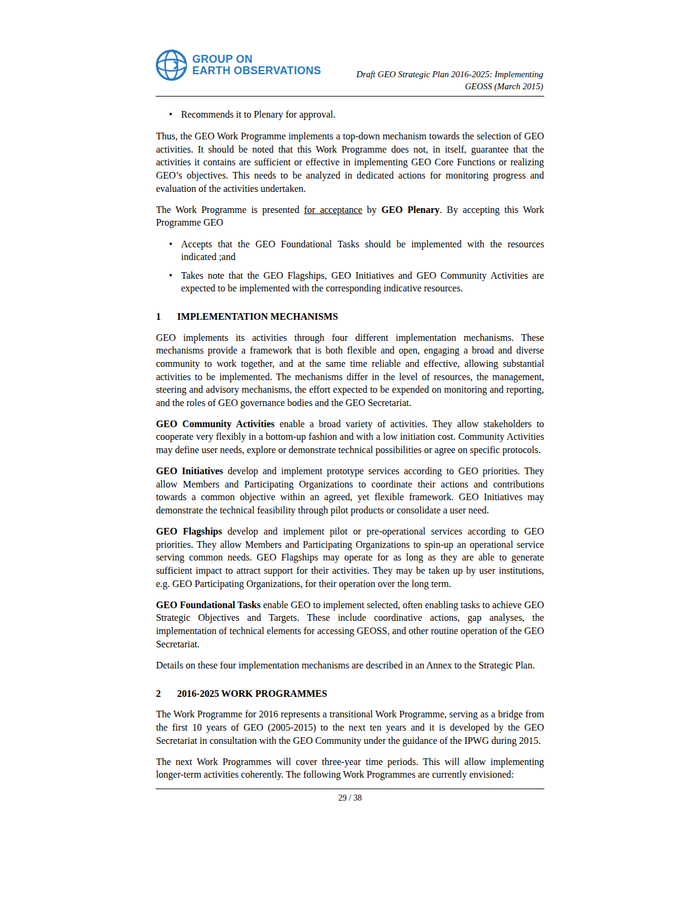GROUP ON EARTH OBSERVATIONS
Draft GEO Strategic Plan 2016-2025: Implementing GEOSS (March 2015)
Recommends it to Plenary for approval.
Thus, the GEO Work Programme implements a top-down mechanism towards the selection of GEO activities. It should be noted that this Work Programme does not, in itself, guarantee that the activities it contains are sufficient or effective in implementing GEO Core Functions or realizing GEO’s objectives. This needs to be analyzed in dedicated actions for monitoring progress and evaluation of the activities undertaken.
The Work Programme is presented for acceptance by GEO Plenary. By accepting this Work Programme GEO
Accepts that the GEO Foundational Tasks should be implemented with the resources indicated ;and
Takes note that the GEO Flagships, GEO Initiatives and GEO Community Activities are expected to be implemented with the corresponding indicative resources.
1 IMPLEMENTATION MECHANISMS
GEO implements its activities through four different implementation mechanisms. These mechanisms provide a framework that is both flexible and open, engaging a broad and diverse community to work together, and at the same time reliable and effective, allowing substantial activities to be implemented. The mechanisms differ in the level of resources, the management, steering and advisory mechanisms, the effort expected to be expended on monitoring and reporting, and the roles of GEO governance bodies and the GEO Secretariat.
GEO Community Activities enable a broad variety of activities. They allow stakeholders to cooperate very flexibly in a bottom-up fashion and with a low initiation cost. Community Activities may define user needs, explore or demonstrate technical possibilities or agree on specific protocols.
GEO Initiatives develop and implement prototype services according to GEO priorities. They allow Members and Participating Organizations to coordinate their actions and contributions towards a common objective within an agreed, yet flexible framework. GEO Initiatives may demonstrate the technical feasibility through pilot products or consolidate a user need.
GEO Flagships develop and implement pilot or pre-operational services according to GEO priorities. They allow Members and Participating Organizations to spin-up an operational service serving common needs. GEO Flagships may operate for as long as they are able to generate sufficient impact to attract support for their activities. They may be taken up by user institutions, e.g. GEO Participating Organizations, for their operation over the long term.
GEO Foundational Tasks enable GEO to implement selected, often enabling tasks to achieve GEO Strategic Objectives and Targets. These include coordinative actions, gap analyses, the implementation of technical elements for accessing GEOSS, and other routine operation of the GEO Secretariat.
Details on these four implementation mechanisms are described in an Annex to the Strategic Plan.
22016-2025 WORK PROGRAMMES
The Work Programme for 2016 represents a transitional Work Programme, serving as a bridge from the first 10 years of GEO (2005-2015) to the next ten years and it is developed by the GEO Secretariat in consultation with the GEO Community under the guidance of the IPWG during 2015.
The next Work Programmes will cover three-year time periods. This will allow implementing longer-term activities coherently. The following Work Programmes are currently envisioned:
29 / 38